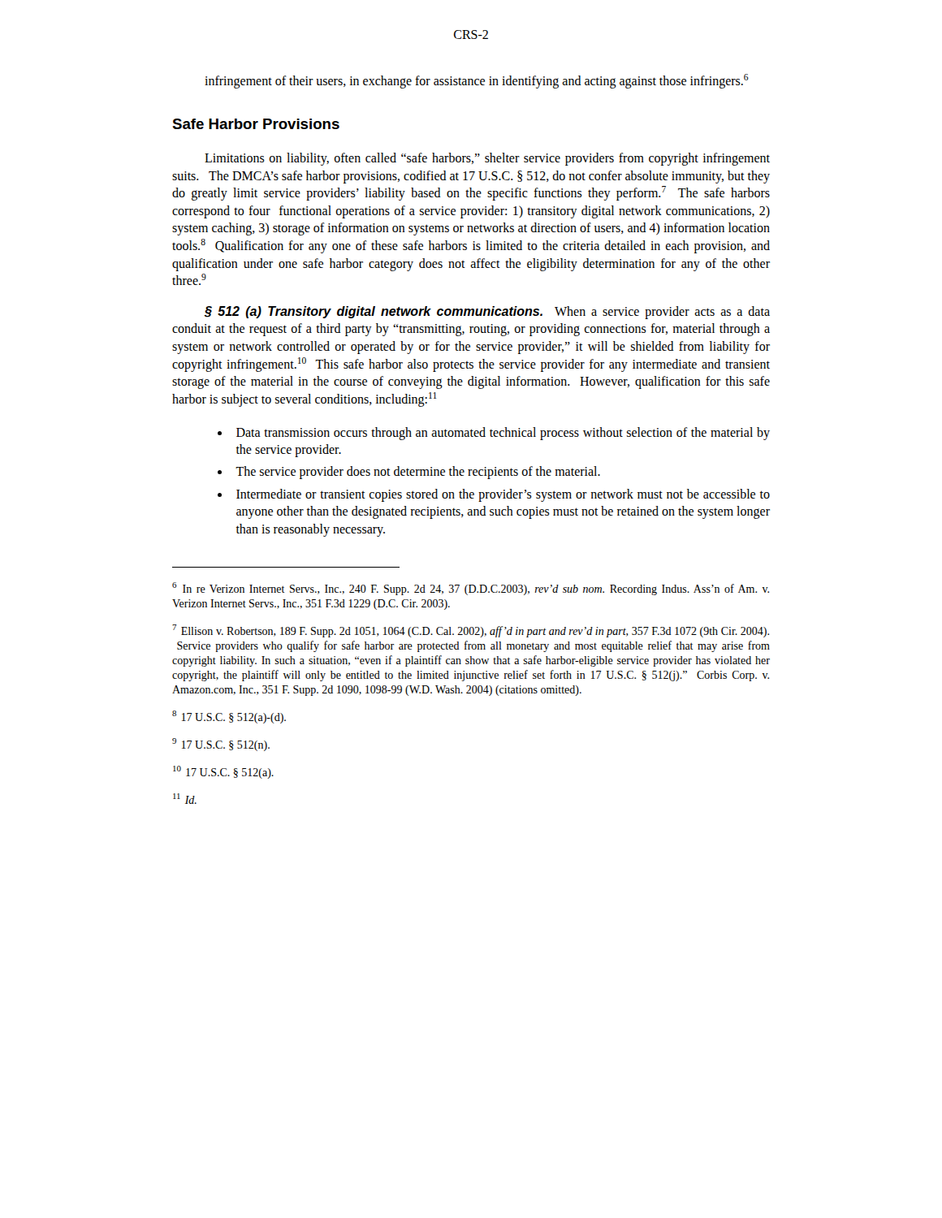CRS-2
infringement of their users, in exchange for assistance in identifying and acting against those infringers.6
Safe Harbor Provisions
Limitations on liability, often called “safe harbors,” shelter service providers from copyright infringement suits. The DMCA’s safe harbor provisions, codified at 17 U.S.C. § 512, do not confer absolute immunity, but they do greatly limit service providers’ liability based on the specific functions they perform.7 The safe harbors correspond to four functional operations of a service provider: 1) transitory digital network communications, 2) system caching, 3) storage of information on systems or networks at direction of users, and 4) information location tools.8 Qualification for any one of these safe harbors is limited to the criteria detailed in each provision, and qualification under one safe harbor category does not affect the eligibility determination for any of the other three.9
§ 512 (a) Transitory digital network communications. When a service provider acts as a data conduit at the request of a third party by “transmitting, routing, or providing connections for, material through a system or network controlled or operated by or for the service provider,” it will be shielded from liability for copyright infringement.10 This safe harbor also protects the service provider for any intermediate and transient storage of the material in the course of conveying the digital information. However, qualification for this safe harbor is subject to several conditions, including:11
Data transmission occurs through an automated technical process without selection of the material by the service provider.
The service provider does not determine the recipients of the material.
Intermediate or transient copies stored on the provider’s system or network must not be accessible to anyone other than the designated recipients, and such copies must not be retained on the system longer than is reasonably necessary.
6 In re Verizon Internet Servs., Inc., 240 F. Supp. 2d 24, 37 (D.D.C.2003), rev’d sub nom. Recording Indus. Ass’n of Am. v. Verizon Internet Servs., Inc., 351 F.3d 1229 (D.C. Cir. 2003).
7 Ellison v. Robertson, 189 F. Supp. 2d 1051, 1064 (C.D. Cal. 2002), aff’d in part and rev’d in part, 357 F.3d 1072 (9th Cir. 2004). Service providers who qualify for safe harbor are protected from all monetary and most equitable relief that may arise from copyright liability. In such a situation, “even if a plaintiff can show that a safe harbor-eligible service provider has violated her copyright, the plaintiff will only be entitled to the limited injunctive relief set forth in 17 U.S.C. § 512(j).” Corbis Corp. v. Amazon.com, Inc., 351 F. Supp. 2d 1090, 1098-99 (W.D. Wash. 2004) (citations omitted).
8 17 U.S.C. § 512(a)-(d).
9 17 U.S.C. § 512(n).
10 17 U.S.C. § 512(a).
11 Id.